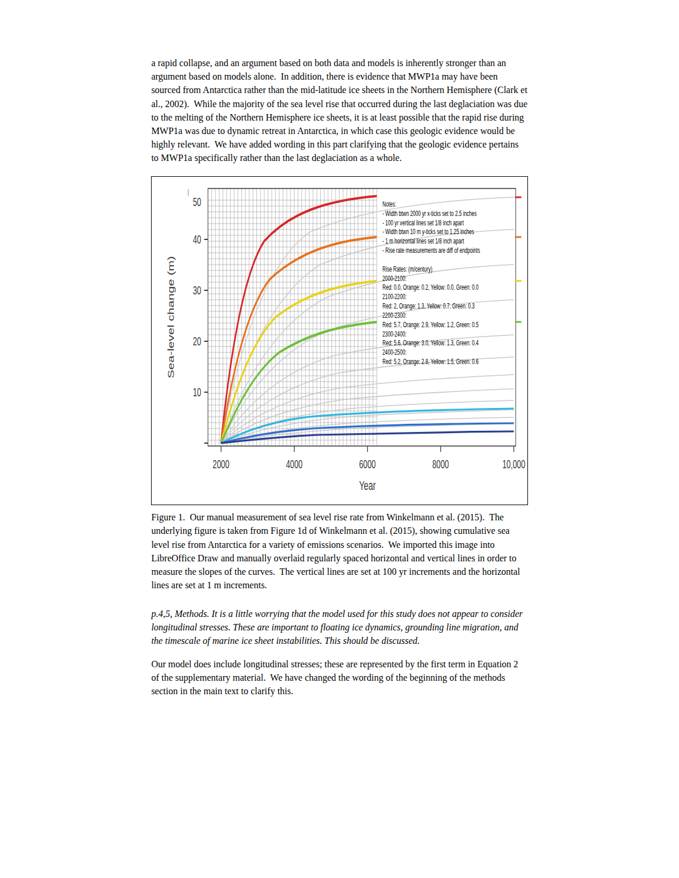a rapid collapse, and an argument based on both data and models is inherently stronger than an argument based on models alone. In addition, there is evidence that MWP1a may have been sourced from Antarctica rather than the mid-latitude ice sheets in the Northern Hemisphere (Clark et al., 2002). While the majority of the sea level rise that occurred during the last deglaciation was due to the melting of the Northern Hemisphere ice sheets, it is at least possible that the rapid rise during MWP1a was due to dynamic retreat in Antarctica, in which case this geologic evidence would be highly relevant. We have added wording in this part clarifying that the geologic evidence pertains to MWP1a specifically rather than the last deglaciation as a whole.
| 10 20 30 40 50 2000 4000 6000 8000 10,000 Year Sea-level change (m)
Notes: - Width btwn 2000 yr x-ticks set to 2.5 inches - 100 yr vertical lines set 1/8 inch apart - Width btwn 10 m y-ticks set to 1.25 inches - 1 m horizontal lines set 1/8 inch apart - Rise rate measurements are diff of endpoints Rise Rates: (m/century) 2000-2100: Red: 0.0, Orange: 0.2, Yellow: 0.0, Green: 0.0 2100-2200: Red: 2, Orange: 1.3, Yellow: 0.7, Green: 0.3 2200-2300: Red: 5.7, Orange: 2.9, Yellow: 1.2, Green: 0.5 2300-2400: Red: 5.6, Orange: 3.0, Yellow: 1.3, Green: 0.4 2400-2500: Red: 5.2, Orange: 2.8, Yellow: 1.5, Green: 0.6
Figure 1. Our manual measurement of sea level rise rate from Winkelmann et al. (2015). The underlying figure is taken from Figure 1d of Winkelmann et al. (2015), showing cumulative sea level rise from Antarctica for a variety of emissions scenarios. We imported this image into LibreOffice Draw and manually overlaid regularly spaced horizontal and vertical lines in order to measure the slopes of the curves. The vertical lines are set at 100 yr increments and the horizontal lines are set at 1 m increments.
p.4,5, Methods. It is a little worrying that the model used for this study does not appear to consider longitudinal stresses. These are important to floating ice dynamics, grounding line migration, and the timescale of marine ice sheet instabilities. This should be discussed.
Our model does include longitudinal stresses; these are represented by the first term in Equation 2 of the supplementary material. We have changed the wording of the beginning of the methods section in the main text to clarify this.